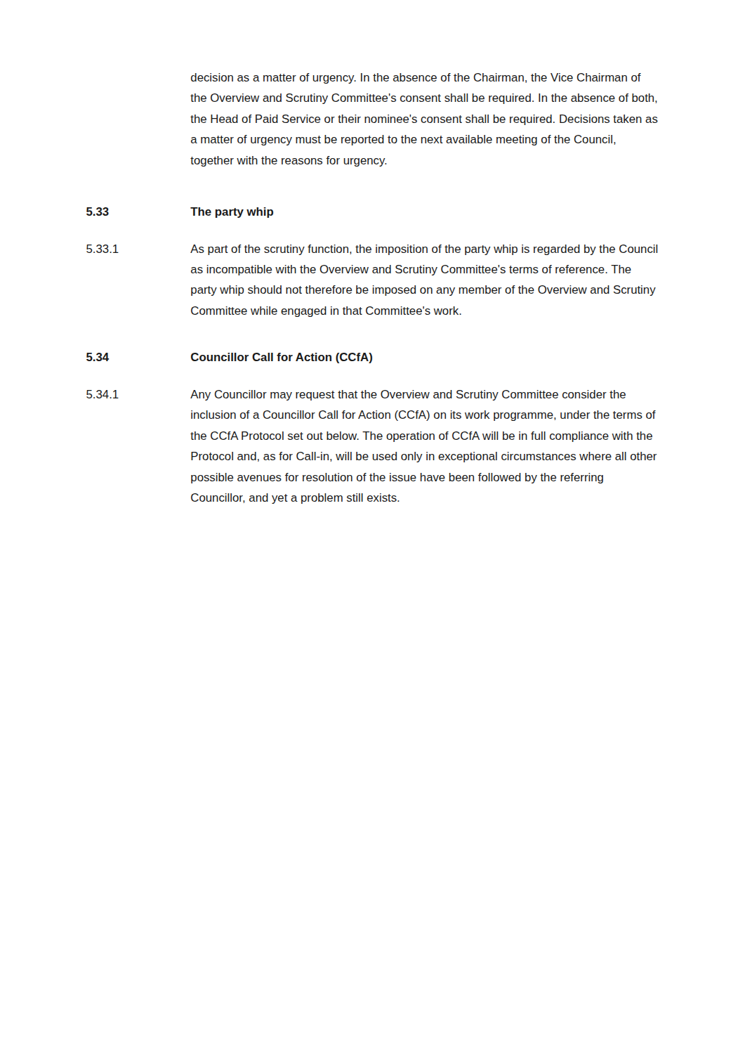decision as a matter of urgency. In the absence of the Chairman, the Vice Chairman of the Overview and Scrutiny Committee's consent shall be required. In the absence of both, the Head of Paid Service or their nominee's consent shall be required. Decisions taken as a matter of urgency must be reported to the next available meeting of the Council, together with the reasons for urgency.
5.33 The party whip
5.33.1
As part of the scrutiny function, the imposition of the party whip is regarded by the Council as incompatible with the Overview and Scrutiny Committee's terms of reference. The party whip should not therefore be imposed on any member of the Overview and Scrutiny Committee while engaged in that Committee's work.
5.34 Councillor Call for Action (CCfA)
5.34.1
Any Councillor may request that the Overview and Scrutiny Committee consider the inclusion of a Councillor Call for Action (CCfA) on its work programme, under the terms of the CCfA Protocol set out below. The operation of CCfA will be in full compliance with the Protocol and, as for Call-in, will be used only in exceptional circumstances where all other possible avenues for resolution of the issue have been followed by the referring Councillor, and yet a problem still exists.